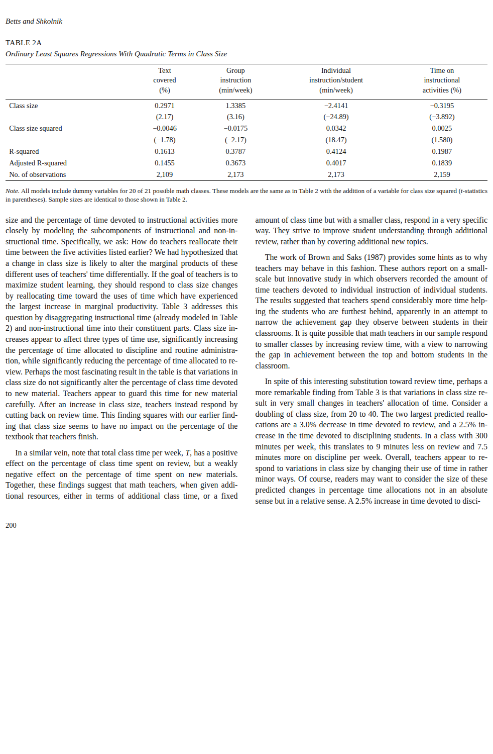Betts and Shkolnik
TABLE 2A
Ordinary Least Squares Regressions With Quadratic Terms in Class Size
| | Text covered (%) | Group instruction (min/week) | Individual instruction/student (min/week) | Time on instructional activities (%) |
| --- | --- | --- | --- | --- |
| Class size | 0.2971 | 1.3385 | −2.4141 | −0.3195 |
| | (2.17) | (3.16) | (−24.89) | (−3.892) |
| Class size squared | −0.0046 | −0.0175 | 0.0342 | 0.0025 |
| | (−1.78) | (−2.17) | (18.47) | (1.580) |
| R-squared | 0.1613 | 0.3787 | 0.4124 | 0.1987 |
| Adjusted R-squared | 0.1455 | 0.3673 | 0.4017 | 0.1839 |
| No. of observations | 2,109 | 2,173 | 2,173 | 2,159 |
Note. All models include dummy variables for 20 of 21 possible math classes. These models are the same as in Table 2 with the addition of a variable for class size squared (t-statistics in parentheses). Sample sizes are identical to those shown in Table 2.
size and the percentage of time devoted to instructional activities more closely by modeling the subcomponents of instructional and non-instructional time. Specifically, we ask: How do teachers reallocate their time between the five activities listed earlier? We had hypothesized that a change in class size is likely to alter the marginal products of these different uses of teachers' time differentially. If the goal of teachers is to maximize student learning, they should respond to class size changes by reallocating time toward the uses of time which have experienced the largest increase in marginal productivity. Table 3 addresses this question by disaggregating instructional time (already modeled in Table 2) and non-instructional time into their constituent parts. Class size increases appear to affect three types of time use, significantly increasing the percentage of time allocated to discipline and routine administration, while significantly reducing the percentage of time allocated to review. Perhaps the most fascinating result in the table is that variations in class size do not significantly alter the percentage of class time devoted to new material. Teachers appear to guard this time for new material carefully. After an increase in class size, teachers instead respond by cutting back on review time. This finding squares with our earlier finding that class size seems to have no impact on the percentage of the textbook that teachers finish.
In a similar vein, note that total class time per week, T, has a positive effect on the percentage of class time spent on review, but a weakly negative effect on the percentage of time spent on new materials. Together, these findings suggest that math teachers, when given additional resources, either in terms of additional class time, or a fixed amount of class time but with a smaller class, respond in a very specific way. They strive to improve student understanding through additional review, rather than by covering additional new topics.
The work of Brown and Saks (1987) provides some hints as to why teachers may behave in this fashion. These authors report on a small-scale but innovative study in which observers recorded the amount of time teachers devoted to individual instruction of individual students. The results suggested that teachers spend considerably more time helping the students who are furthest behind, apparently in an attempt to narrow the achievement gap they observe between students in their classrooms. It is quite possible that math teachers in our sample respond to smaller classes by increasing review time, with a view to narrowing the gap in achievement between the top and bottom students in the classroom.
In spite of this interesting substitution toward review time, perhaps a more remarkable finding from Table 3 is that variations in class size result in very small changes in teachers' allocation of time. Consider a doubling of class size, from 20 to 40. The two largest predicted reallocations are a 3.0% decrease in time devoted to review, and a 2.5% increase in the time devoted to disciplining students. In a class with 300 minutes per week, this translates to 9 minutes less on review and 7.5 minutes more on discipline per week. Overall, teachers appear to respond to variations in class size by changing their use of time in rather minor ways. Of course, readers may want to consider the size of these predicted changes in percentage time allocations not in an absolute sense but in a relative sense. A 2.5% increase in time devoted to disci-
200